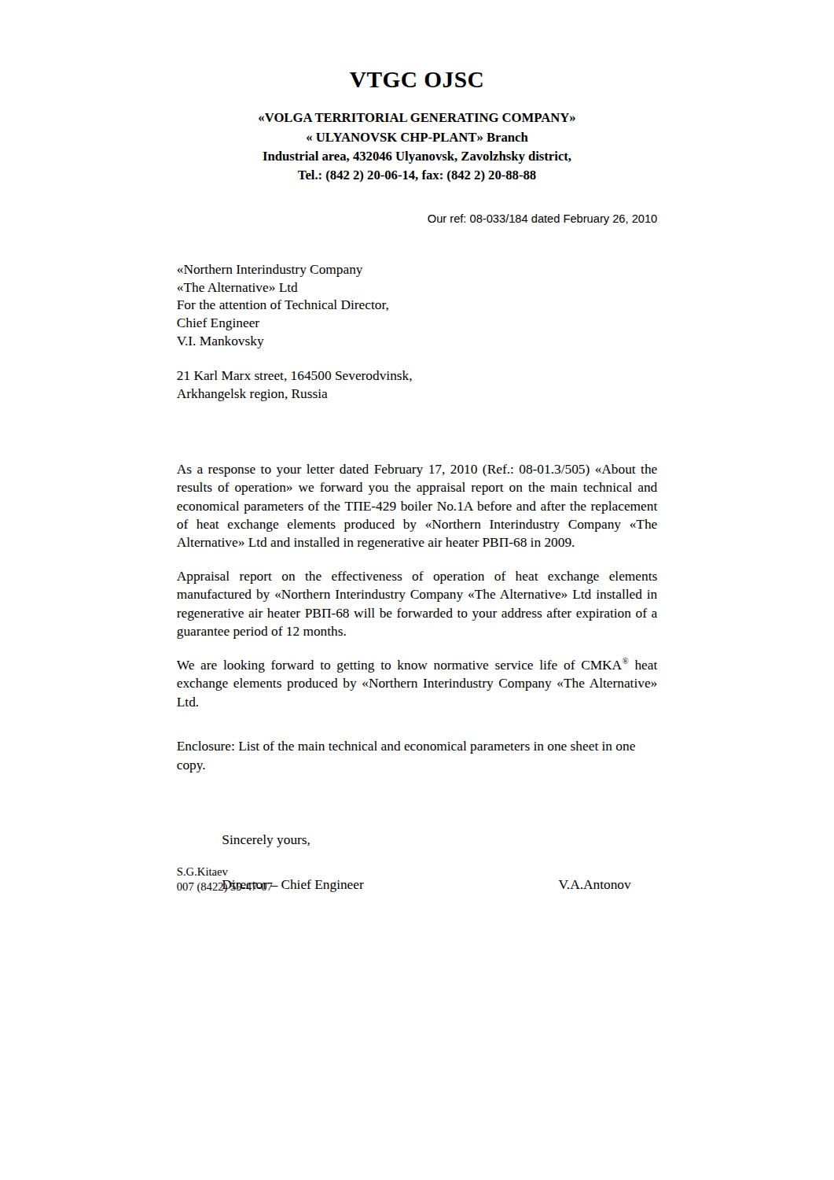VTGC OJSC
«VOLGA TERRITORIAL GENERATING COMPANY»
« ULYANOVSK CHP-PLANT» Branch
Industrial area, 432046 Ulyanovsk, Zavolzhsky district,
Tel.: (842 2) 20-06-14, fax: (842 2) 20-88-88
Our ref: 08-033/184 dated February 26, 2010
«Northern Interindustry Company
«The Alternative» Ltd
For the attention of Technical Director,
Chief Engineer
V.I. Mankovsky
21 Karl Marx street, 164500 Severodvinsk,
Arkhangelsk region, Russia
As a response to your letter dated February 17, 2010 (Ref.: 08-01.3/505) «About the results of operation» we forward you the appraisal report on the main technical and economical parameters of the ТПЕ-429 boiler No.1A before and after the replacement of heat exchange elements produced by «Northern Interindustry Company «The Alternative» Ltd and installed in regenerative air heater РВП-68 in 2009.
Appraisal report on the effectiveness of operation of heat exchange elements manufactured by «Northern Interindustry Company «The Alternative» Ltd installed in regenerative air heater РВП-68 will be forwarded to your address after expiration of a guarantee period of 12 months.
We are looking forward to getting to know normative service life of CMKA® heat exchange elements produced by «Northern Interindustry Company «The Alternative» Ltd.
Enclosure: List of the main technical and economical parameters in one sheet in one copy.
Sincerely yours,
Director – Chief Engineer V.A.Antonov
S.G.Kitaev
007 (8422) 59-47-07